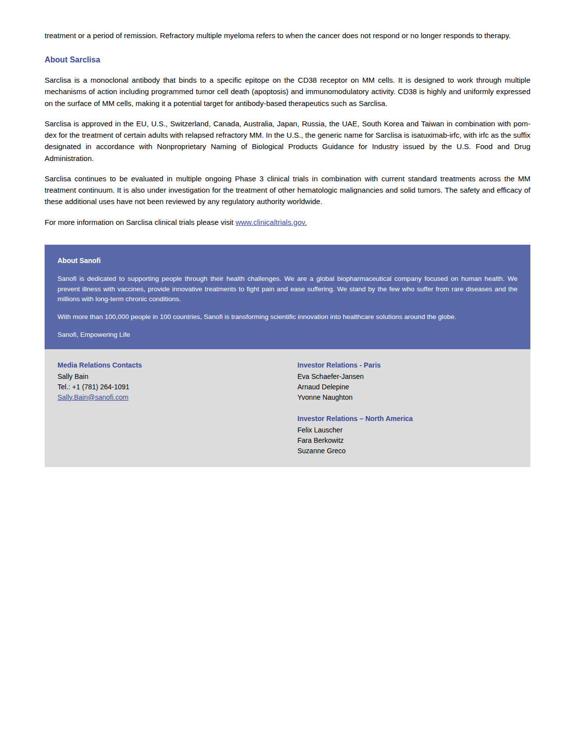treatment or a period of remission. Refractory multiple myeloma refers to when the cancer does not respond or no longer responds to therapy.
About Sarclisa
Sarclisa is a monoclonal antibody that binds to a specific epitope on the CD38 receptor on MM cells. It is designed to work through multiple mechanisms of action including programmed tumor cell death (apoptosis) and immunomodulatory activity. CD38 is highly and uniformly expressed on the surface of MM cells, making it a potential target for antibody-based therapeutics such as Sarclisa.
Sarclisa is approved in the EU, U.S., Switzerland, Canada, Australia, Japan, Russia, the UAE, South Korea and Taiwan in combination with pom-dex for the treatment of certain adults with relapsed refractory MM. In the U.S., the generic name for Sarclisa is isatuximab-irfc, with irfc as the suffix designated in accordance with Nonproprietary Naming of Biological Products Guidance for Industry issued by the U.S. Food and Drug Administration.
Sarclisa continues to be evaluated in multiple ongoing Phase 3 clinical trials in combination with current standard treatments across the MM treatment continuum. It is also under investigation for the treatment of other hematologic malignancies and solid tumors. The safety and efficacy of these additional uses have not been reviewed by any regulatory authority worldwide.
For more information on Sarclisa clinical trials please visit www.clinicaltrials.gov.
About Sanofi
Sanofi is dedicated to supporting people through their health challenges. We are a global biopharmaceutical company focused on human health. We prevent illness with vaccines, provide innovative treatments to fight pain and ease suffering. We stand by the few who suffer from rare diseases and the millions with long-term chronic conditions.
With more than 100,000 people in 100 countries, Sanofi is transforming scientific innovation into healthcare solutions around the globe.
Sanofi, Empowering Life
Media Relations Contacts
Sally Bain
Tel.: +1 (781) 264-1091
Sally.Bain@sanofi.com
Investor Relations - Paris
Eva Schaefer-Jansen
Arnaud Delepine
Yvonne Naughton
Investor Relations – North America
Felix Lauscher
Fara Berkowitz
Suzanne Greco